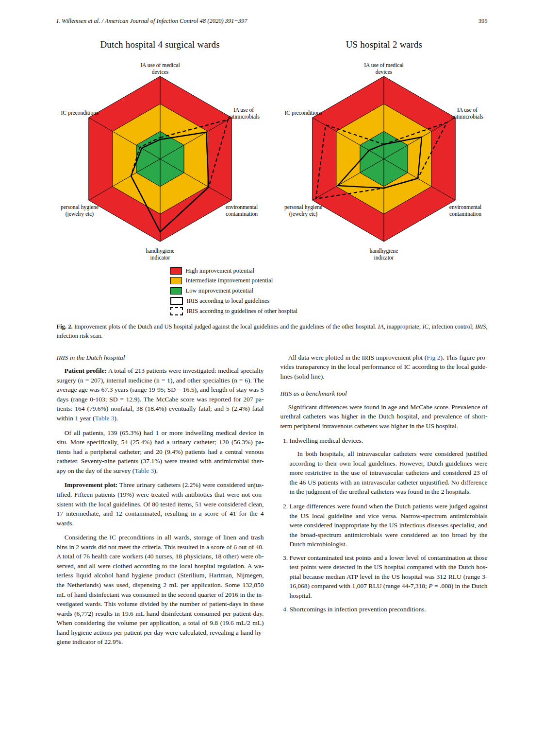I. Willemsen et al. / American Journal of Infection Control 48 (2020) 391−397
395
Dutch hospital 4 surgical wards
IA use of medical devices IA use of antimicrobials environmental contamination handhygiene indicator personal hygiene (jewelry etc) IC preconditions
US hospital 2 wards
IA use of medical devices IA use of antimicrobials environmental contamination handhygiene indicator personal hygiene (jewelry etc) IC preconditions
High improvement potential
Intermediate improvement potential
Low improvement potential
IRIS according to local guidelines
IRIS according to guidelines of other hospital
Fig. 2. Improvement plots of the Dutch and US hospital judged against the local guidelines and the guidelines of the other hospital. IA, inappropriate; IC, infection control; IRIS, infection risk scan.
IRIS in the Dutch hospital
Patient profile: A total of 213 patients were investigated: medical specialty surgery (n = 207), internal medicine (n = 1), and other specialties (n = 6). The average age was 67.3 years (range 19-95; SD = 16.5), and length of stay was 5 days (range 0-103; SD = 12.9). The McCabe score was reported for 207 patients: 164 (79.6%) nonfatal, 38 (18.4%) eventually fatal; and 5 (2.4%) fatal within 1 year (Table 3).
Of all patients, 139 (65.3%) had 1 or more indwelling medical device in situ. More specifically, 54 (25.4%) had a urinary catheter; 120 (56.3%) patients had a peripheral catheter; and 20 (9.4%) patients had a central venous catheter. Seventy-nine patients (37.1%) were treated with antimicrobial therapy on the day of the survey (Table 3).
Improvement plot: Three urinary catheters (2.2%) were considered unjustified. Fifteen patients (19%) were treated with antibiotics that were not consistent with the local guidelines. Of 80 tested items, 51 were considered clean, 17 intermediate, and 12 contaminated, resulting in a score of 41 for the 4 wards.
Considering the IC preconditions in all wards, storage of linen and trash bins in 2 wards did not meet the criteria. This resulted in a score of 6 out of 40. A total of 76 health care workers (40 nurses, 18 physicians, 18 other) were observed, and all were clothed according to the local hospital regulation. A waterless liquid alcohol hand hygiene product (Sterilium, Hartman, Nijmegen, the Netherlands) was used, dispensing 2 mL per application. Some 132,850 mL of hand disinfectant was consumed in the second quarter of 2016 in the investigated wards. This volume divided by the number of patient-days in these wards (6,772) results in 19.6 mL hand disinfectant consumed per patient-day. When considering the volume per application, a total of 9.8 (19.6 mL/2 mL) hand hygiene actions per patient per day were calculated, revealing a hand hygiene indicator of 22.9%.
All data were plotted in the IRIS improvement plot (Fig 2). This figure provides transparency in the local performance of IC according to the local guidelines (solid line).
IRIS as a benchmark tool
Significant differences were found in age and McCabe score. Prevalence of urethral catheters was higher in the Dutch hospital, and prevalence of short-term peripheral intravenous catheters was higher in the US hospital.
Indwelling medical devices.
In both hospitals, all intravascular catheters were considered justified according to their own local guidelines. However, Dutch guidelines were more restrictive in the use of intravascular catheters and considered 23 of the 46 US patients with an intravascular catheter unjustified. No difference in the judgment of the urethral catheters was found in the 2 hospitals.
Large differences were found when the Dutch patients were judged against the US local guideline and vice versa. Narrow-spectrum antimicrobials were considered inappropriate by the US infectious diseases specialist, and the broad-spectrum antimicrobials were considered as too broad by the Dutch microbiologist.
Fewer contaminated test points and a lower level of contamination at those test points were detected in the US hospital compared with the Dutch hospital because median ATP level in the US hospital was 312 RLU (range 3-16,068) compared with 1,007 RLU (range 44-7,318; P = .008) in the Dutch hospital.
Shortcomings in infection prevention preconditions.